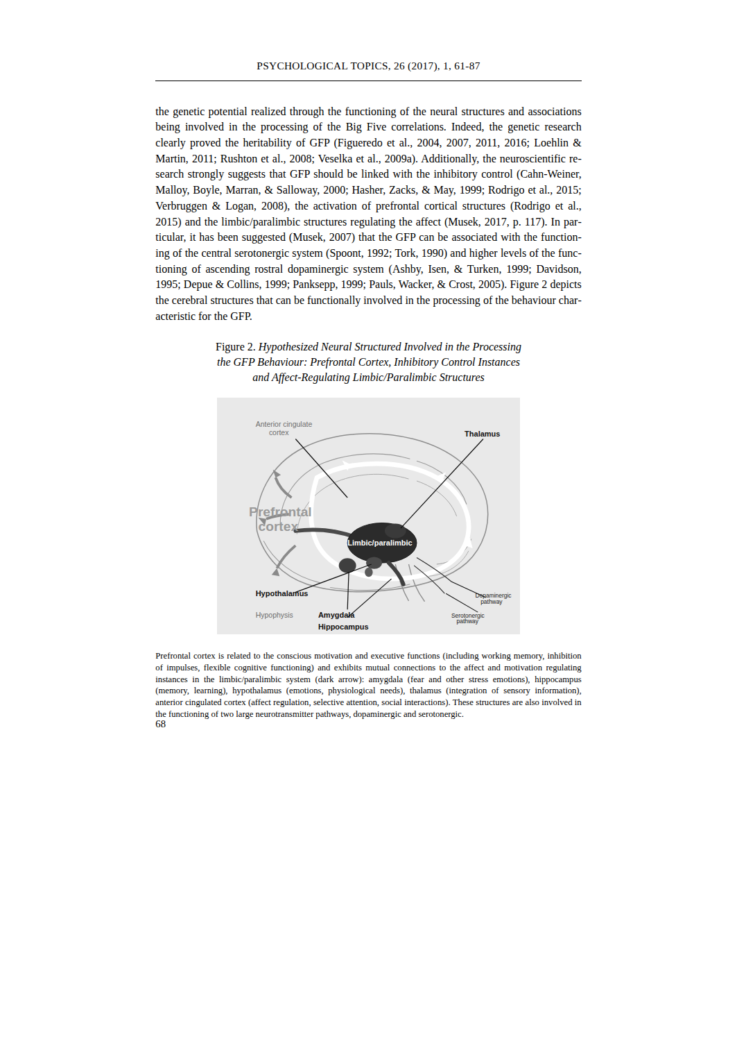PSYCHOLOGICAL TOPICS, 26 (2017), 1, 61-87
the genetic potential realized through the functioning of the neural structures and associations being involved in the processing of the Big Five correlations. Indeed, the genetic research clearly proved the heritability of GFP (Figueredo et al., 2004, 2007, 2011, 2016; Loehlin & Martin, 2011; Rushton et al., 2008; Veselka et al., 2009a). Additionally, the neuroscientific research strongly suggests that GFP should be linked with the inhibitory control (Cahn-Weiner, Malloy, Boyle, Marran, & Salloway, 2000; Hasher, Zacks, & May, 1999; Rodrigo et al., 2015; Verbruggen & Logan, 2008), the activation of prefrontal cortical structures (Rodrigo et al., 2015) and the limbic/paralimbic structures regulating the affect (Musek, 2017, p. 117). In particular, it has been suggested (Musek, 2007) that the GFP can be associated with the functioning of the central serotonergic system (Spoont, 1992; Tork, 1990) and higher levels of the functioning of ascending rostral dopaminergic system (Ashby, Isen, & Turken, 1999; Davidson, 1995; Depue & Collins, 1999; Panksepp, 1999; Pauls, Wacker, & Crost, 2005). Figure 2 depicts the cerebral structures that can be functionally involved in the processing of the behaviour characteristic for the GFP.
Figure 2. Hypothesized Neural Structured Involved in the Processing
the GFP Behaviour: Prefrontal Cortex, Inhibitory Control Instances
and Affect-Regulating Limbic/Paralimbic Structures
Anterior cingulate cortex Thalamus Prefrontal cortex Limbic/paralimbic Hypothalamus Hypophysis Amygdala Hippocampus Dopaminergic pathway Serotonergic pathway
Prefrontal cortex is related to the conscious motivation and executive functions (including working memory, inhibition of impulses, flexible cognitive functioning) and exhibits mutual connections to the affect and motivation regulating instances in the limbic/paralimbic system (dark arrow): amygdala (fear and other stress emotions), hippocampus (memory, learning), hypothalamus (emotions, physiological needs), thalamus (integration of sensory information), anterior cingulated cortex (affect regulation, selective attention, social interactions). These structures are also involved in the functioning of two large neurotransmitter pathways, dopaminergic and serotonergic.
68